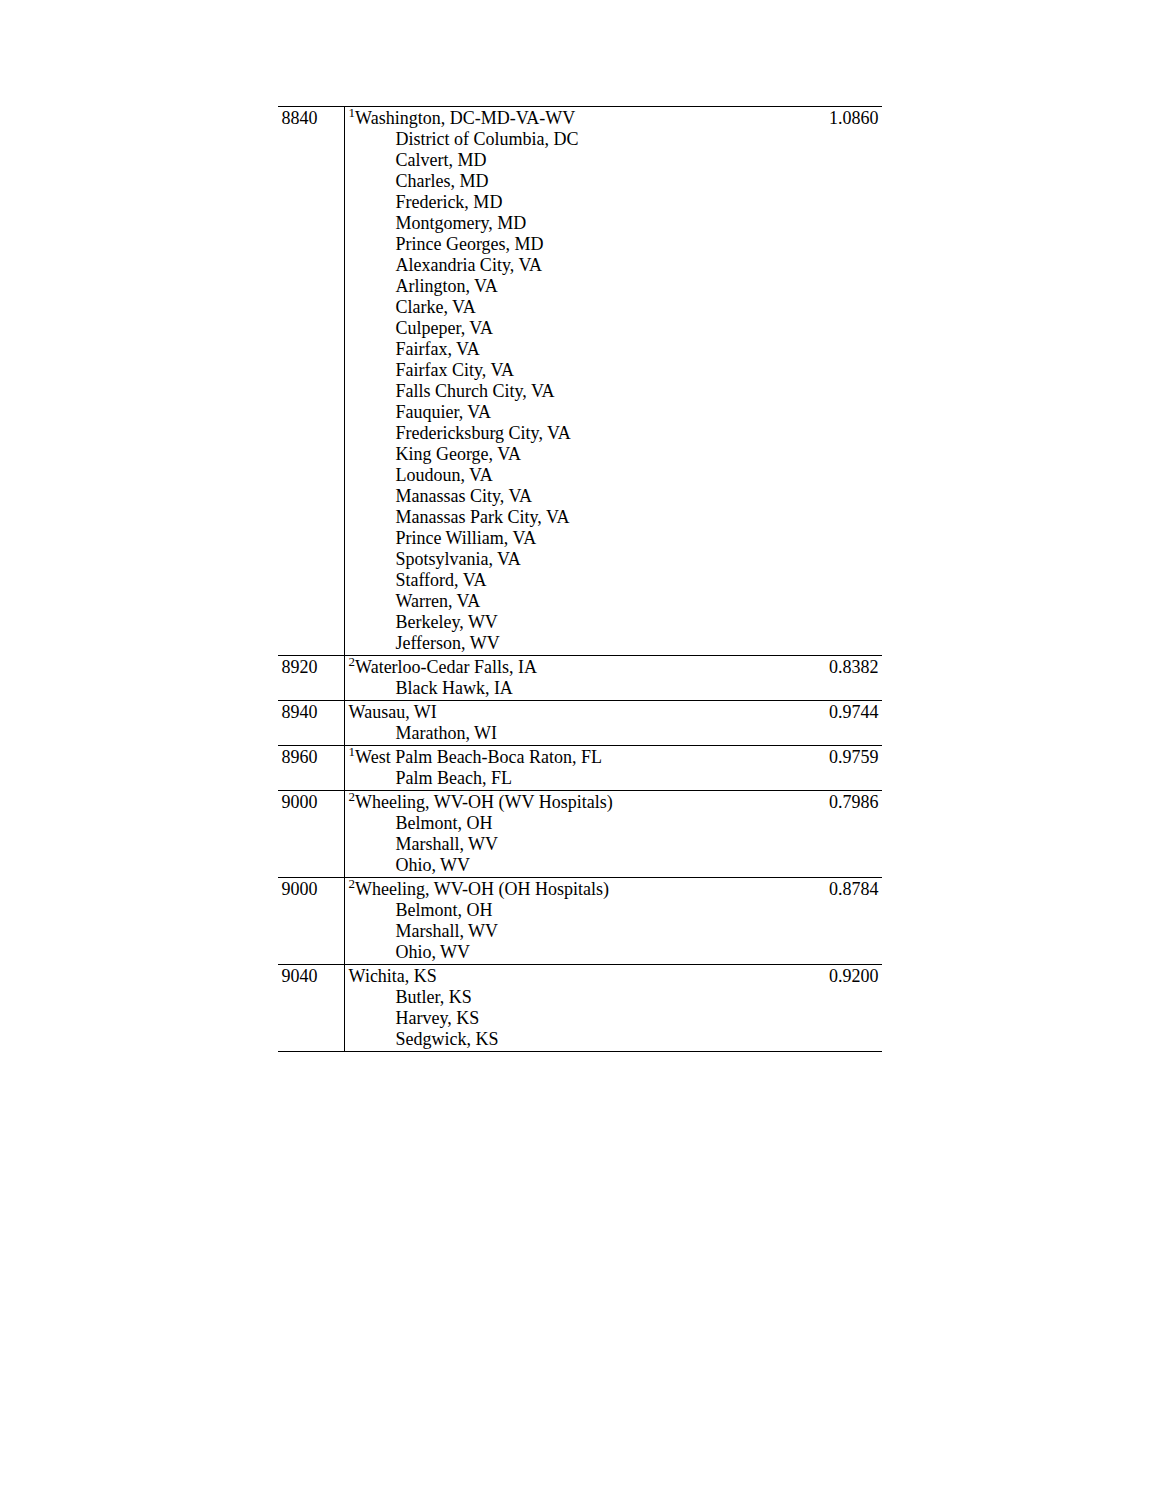| 8840 | 1 Washington, DC-MD-VA-WV District of Columbia, DC Calvert, MD Charles, MD Frederick, MD Montgomery, MD Prince Georges, MD Alexandria City, VA Arlington, VA Clarke, VA Culpeper, VA Fairfax, VA Fairfax City, VA Falls Church City, VA Fauquier, VA Fredericksburg City, VA King George, VA Loudoun, VA Manassas City, VA Manassas Park City, VA Prince William, VA Spotsylvania, VA Stafford, VA Warren, VA Berkeley, WV Jefferson, WV | 1.0860 |
| 8920 | 2 Waterloo-Cedar Falls, IA Black Hawk, IA | 0.8382 |
| 8940 | Wausau, WI Marathon, WI | 0.9744 |
| 8960 | 1 West Palm Beach-Boca Raton, FL Palm Beach, FL | 0.9759 |
| 9000 | 2 Wheeling, WV-OH (WV Hospitals) Belmont, OH Marshall, WV Ohio, WV | 0.7986 |
| 9000 | 2 Wheeling, WV-OH (OH Hospitals) Belmont, OH Marshall, WV Ohio, WV | 0.8784 |
| 9040 | Wichita, KS Butler, KS Harvey, KS Sedgwick, KS | 0.9200 |